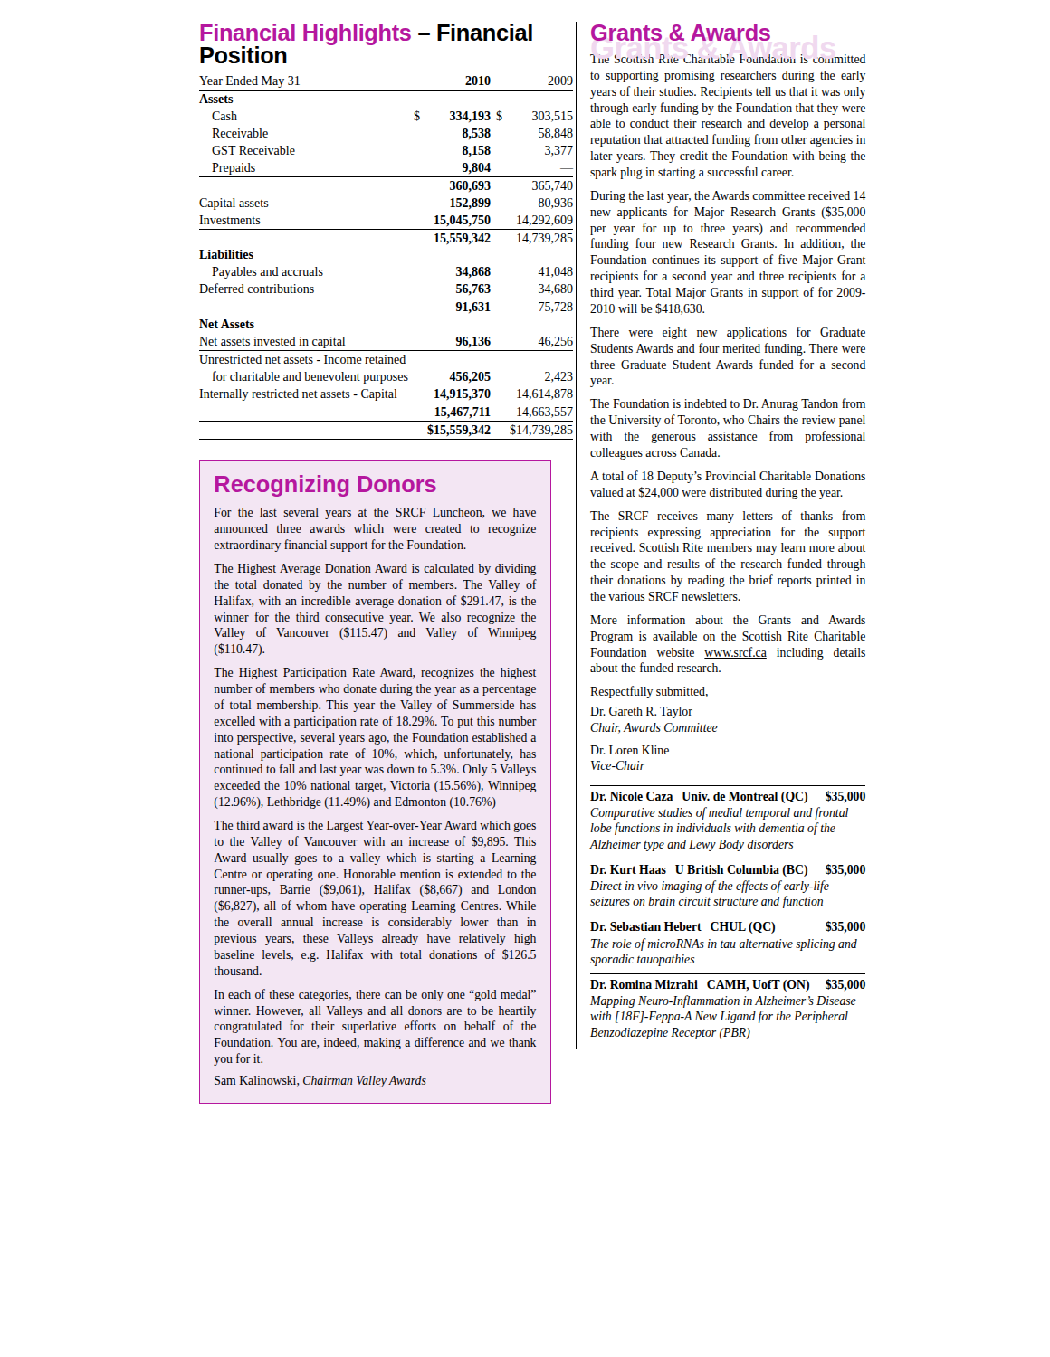Financial Highlights – Financial Position
| Year Ended May 31 | | 2010 | | 2009 |
| Assets | | | | |
| Cash | $ | 334,193 | $ | 303,515 |
| Receivable | | 8,538 | | 58,848 |
| GST Receivable | | 8,158 | | 3,377 |
| Prepaids | | 9,804 | | — |
| | | 360,693 | | 365,740 |
| Capital assets | | 152,899 | | 80,936 |
| Investments | | 15,045,750 | | 14,292,609 |
| | | 15,559,342 | | 14,739,285 |
| Liabilities | | | | |
| Payables and accruals | | 34,868 | | 41,048 |
| Deferred contributions | | 56,763 | | 34,680 |
| | | 91,631 | | 75,728 |
| Net Assets | | | | |
| Net assets invested in capital | | 96,136 | | 46,256 |
| Unrestricted net assets - Income retained | | | | |
| for charitable and benevolent purposes | | 456,205 | | 2,423 |
| Internally restricted net assets - Capital | | 14,915,370 | | 14,614,878 |
| | | 15,467,711 | | 14,663,557 |
| | | $15,559,342 | | $14,739,285 |
Recognizing Donors
For the last several years at the SRCF Luncheon, we have announced three awards which were created to recognize extraordinary financial support for the Foundation.
The Highest Average Donation Award is calculated by dividing the total donated by the number of members. The Valley of Halifax, with an incredible average donation of $291.47, is the winner for the third consecutive year. We also recognize the Valley of Vancouver ($115.47) and Valley of Winnipeg ($110.47).
The Highest Participation Rate Award, recognizes the highest number of members who donate during the year as a percentage of total membership. This year the Valley of Summerside has excelled with a participation rate of 18.29%. To put this number into perspective, several years ago, the Foundation established a national participation rate of 10%, which, unfortunately, has continued to fall and last year was down to 5.3%. Only 5 Valleys exceeded the 10% national target, Victoria (15.56%), Winnipeg (12.96%), Lethbridge (11.49%) and Edmonton (10.76%)
The third award is the Largest Year-over-Year Award which goes to the Valley of Vancouver with an increase of $9,895. This Award usually goes to a valley which is starting a Learning Centre or operating one. Honorable mention is extended to the runner-ups, Barrie ($9,061), Halifax ($8,667) and London ($6,827), all of whom have operating Learning Centres. While the overall annual increase is considerably lower than in previous years, these Valleys already have relatively high baseline levels, e.g. Halifax with total donations of $126.5 thousand.
In each of these categories, there can be only one “gold medal” winner. However, all Valleys and all donors are to be heartily congratulated for their superlative efforts on behalf of the Foundation. You are, indeed, making a difference and we thank you for it.
Sam Kalinowski, Chairman Valley Awards
Grants & Awards Grants & Awards
The Scottish Rite Charitable Foundation is committed to supporting promising researchers during the early years of their studies. Recipients tell us that it was only through early funding by the Foundation that they were able to conduct their research and develop a personal reputation that attracted funding from other agencies in later years. They credit the Foundation with being the spark plug in starting a successful career.
During the last year, the Awards committee received 14 new applicants for Major Research Grants ($35,000 per year for up to three years) and recommended funding four new Research Grants. In addition, the Foundation continues its support of five Major Grant recipients for a second year and three recipients for a third year. Total Major Grants in support of for 2009-2010 will be $418,630.
There were eight new applications for Graduate Students Awards and four merited funding. There were three Graduate Student Awards funded for a second year.
The Foundation is indebted to Dr. Anurag Tandon from the University of Toronto, who Chairs the review panel with the generous assistance from professional colleagues across Canada.
A total of 18 Deputy’s Provincial Charitable Donations valued at $24,000 were distributed during the year.
The SRCF receives many letters of thanks from recipients expressing appreciation for the support received. Scottish Rite members may learn more about the scope and results of the research funded through their donations by reading the brief reports printed in the various SRCF newsletters.
More information about the Grants and Awards Program is available on the Scottish Rite Charitable Foundation website www.srcf.ca including details about the funded research.
Respectfully submitted,
Dr. Gareth R. Taylor
Chair, Awards Committee
Dr. Loren Kline
Vice-Chair
Dr. Nicole Caza Univ. de Montreal (QC) $35,000
Comparative studies of medial temporal and frontal lobe functions in individuals with dementia of the Alzheimer type and Lewy Body disorders
Dr. Kurt Haas U British Columbia (BC) $35,000
Direct in vivo imaging of the effects of early-life seizures on brain circuit structure and function
Dr. Sebastian Hebert CHUL (QC) $35,000
The role of microRNAs in tau alternative splicing and sporadic tauopathies
Dr. Romina Mizrahi CAMH, UofT (ON) $35,000
Mapping Neuro-Inflammation in Alzheimer’s Disease with [18F]-Feppa-A New Ligand for the Peripheral Benzodiazepine Receptor (PBR)